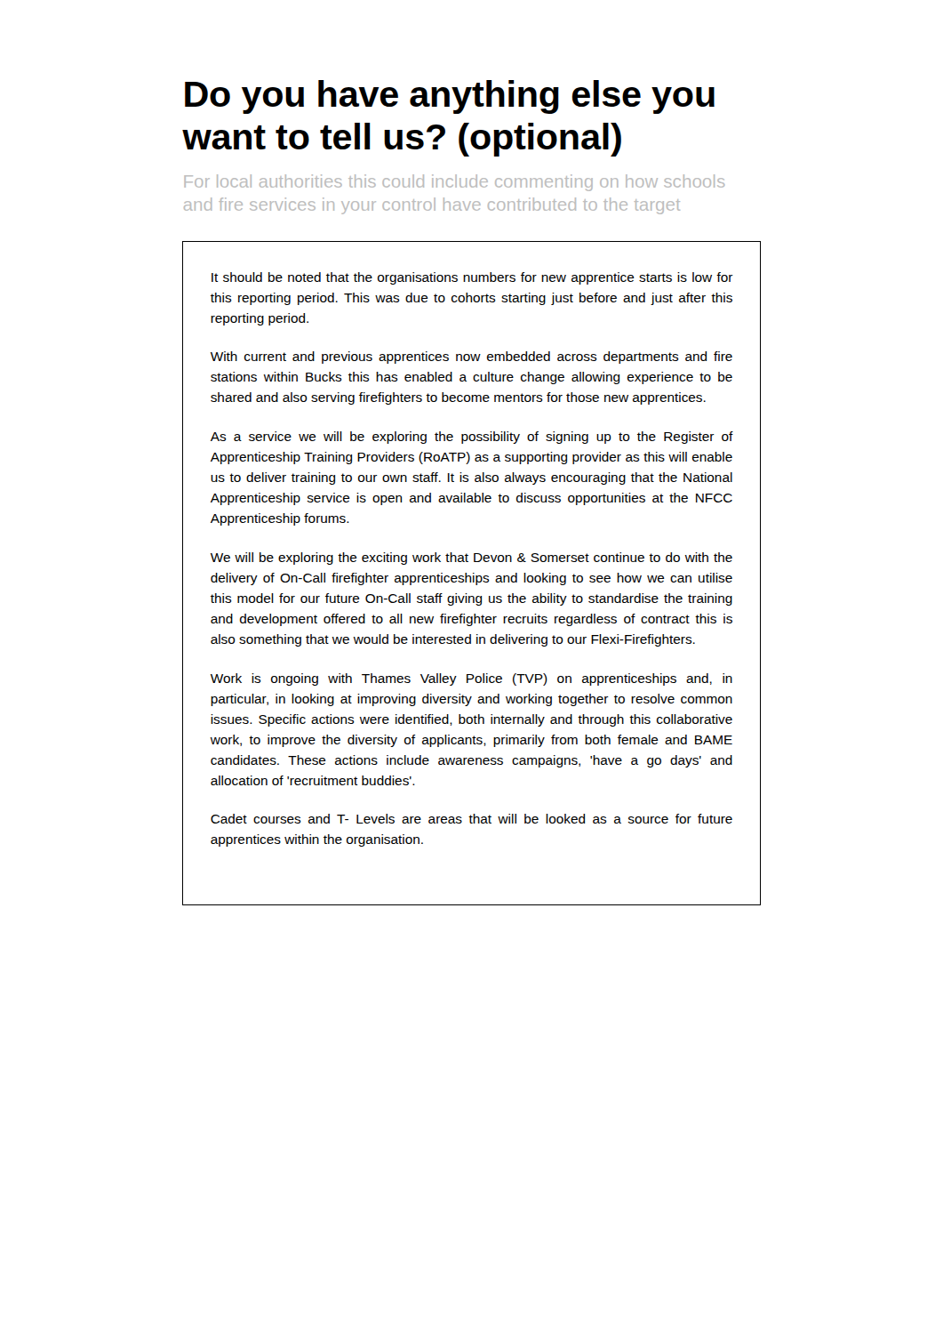Do you have anything else you want to tell us? (optional)
For local authorities this could include commenting on how schools and fire services in your control have contributed to the target
It should be noted that the organisations numbers for new apprentice starts is low for this reporting period. This was due to cohorts starting just before and just after this reporting period.
With current and previous apprentices now embedded across departments and fire stations within Bucks this has enabled a culture change allowing experience to be shared and also serving firefighters to become mentors for those new apprentices.
As a service we will be exploring the possibility of signing up to the Register of Apprenticeship Training Providers (RoATP) as a supporting provider as this will enable us to deliver training to our own staff. It is also always encouraging that the National Apprenticeship service is open and available to discuss opportunities at the NFCC Apprenticeship forums.
We will be exploring the exciting work that Devon & Somerset continue to do with the delivery of On-Call firefighter apprenticeships and looking to see how we can utilise this model for our future On-Call staff giving us the ability to standardise the training and development offered to all new firefighter recruits regardless of contract this is also something that we would be interested in delivering to our Flexi-Firefighters.
Work is ongoing with Thames Valley Police (TVP) on apprenticeships and, in particular, in looking at improving diversity and working together to resolve common issues. Specific actions were identified, both internally and through this collaborative work, to improve the diversity of applicants, primarily from both female and BAME candidates. These actions include awareness campaigns, 'have a go days' and allocation of 'recruitment buddies'.
Cadet courses and T- Levels are areas that will be looked as a source for future apprentices within the organisation.